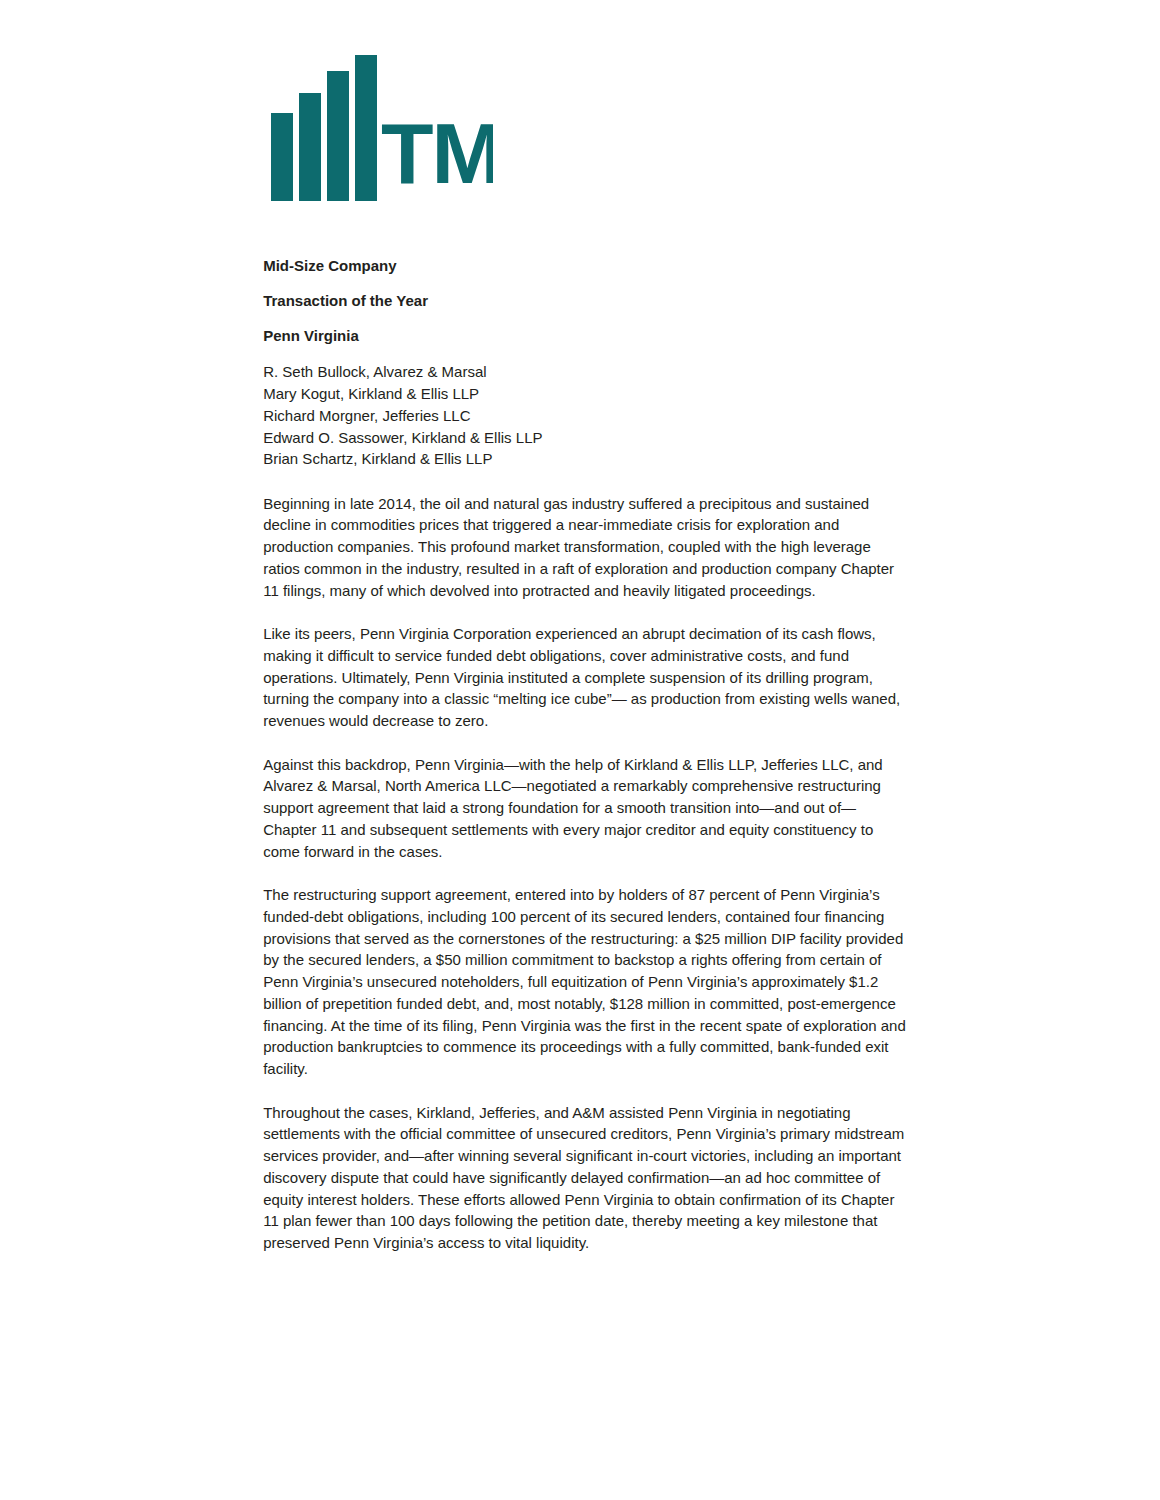TMA
Mid-Size Company
Transaction of the Year
Penn Virginia
R. Seth Bullock, Alvarez & Marsal
Mary Kogut, Kirkland & Ellis LLP
Richard Morgner, Jefferies LLC
Edward O. Sassower, Kirkland & Ellis LLP
Brian Schartz, Kirkland & Ellis LLP
Beginning in late 2014, the oil and natural gas industry suffered a precipitous and sustained decline in commodities prices that triggered a near-immediate crisis for exploration and production companies. This profound market transformation, coupled with the high leverage ratios common in the industry, resulted in a raft of exploration and production company Chapter 11 filings, many of which devolved into protracted and heavily litigated proceedings.
Like its peers, Penn Virginia Corporation experienced an abrupt decimation of its cash flows, making it difficult to service funded debt obligations, cover administrative costs, and fund operations. Ultimately, Penn Virginia instituted a complete suspension of its drilling program, turning the company into a classic “melting ice cube”— as production from existing wells waned, revenues would decrease to zero.
Against this backdrop, Penn Virginia—with the help of Kirkland & Ellis LLP, Jefferies LLC, and Alvarez & Marsal, North America LLC—negotiated a remarkably comprehensive restructuring support agreement that laid a strong foundation for a smooth transition into—and out of—Chapter 11 and subsequent settlements with every major creditor and equity constituency to come forward in the cases.
The restructuring support agreement, entered into by holders of 87 percent of Penn Virginia’s funded-debt obligations, including 100 percent of its secured lenders, contained four financing provisions that served as the cornerstones of the restructuring: a $25 million DIP facility provided by the secured lenders, a $50 million commitment to backstop a rights offering from certain of Penn Virginia’s unsecured noteholders, full equitization of Penn Virginia’s approximately $1.2 billion of prepetition funded debt, and, most notably, $128 million in committed, post-emergence financing. At the time of its filing, Penn Virginia was the first in the recent spate of exploration and production bankruptcies to commence its proceedings with a fully committed, bank-funded exit facility.
Throughout the cases, Kirkland, Jefferies, and A&M assisted Penn Virginia in negotiating settlements with the official committee of unsecured creditors, Penn Virginia’s primary midstream services provider, and—after winning several significant in-court victories, including an important discovery dispute that could have significantly delayed confirmation—an ad hoc committee of equity interest holders. These efforts allowed Penn Virginia to obtain confirmation of its Chapter 11 plan fewer than 100 days following the petition date, thereby meeting a key milestone that preserved Penn Virginia’s access to vital liquidity.